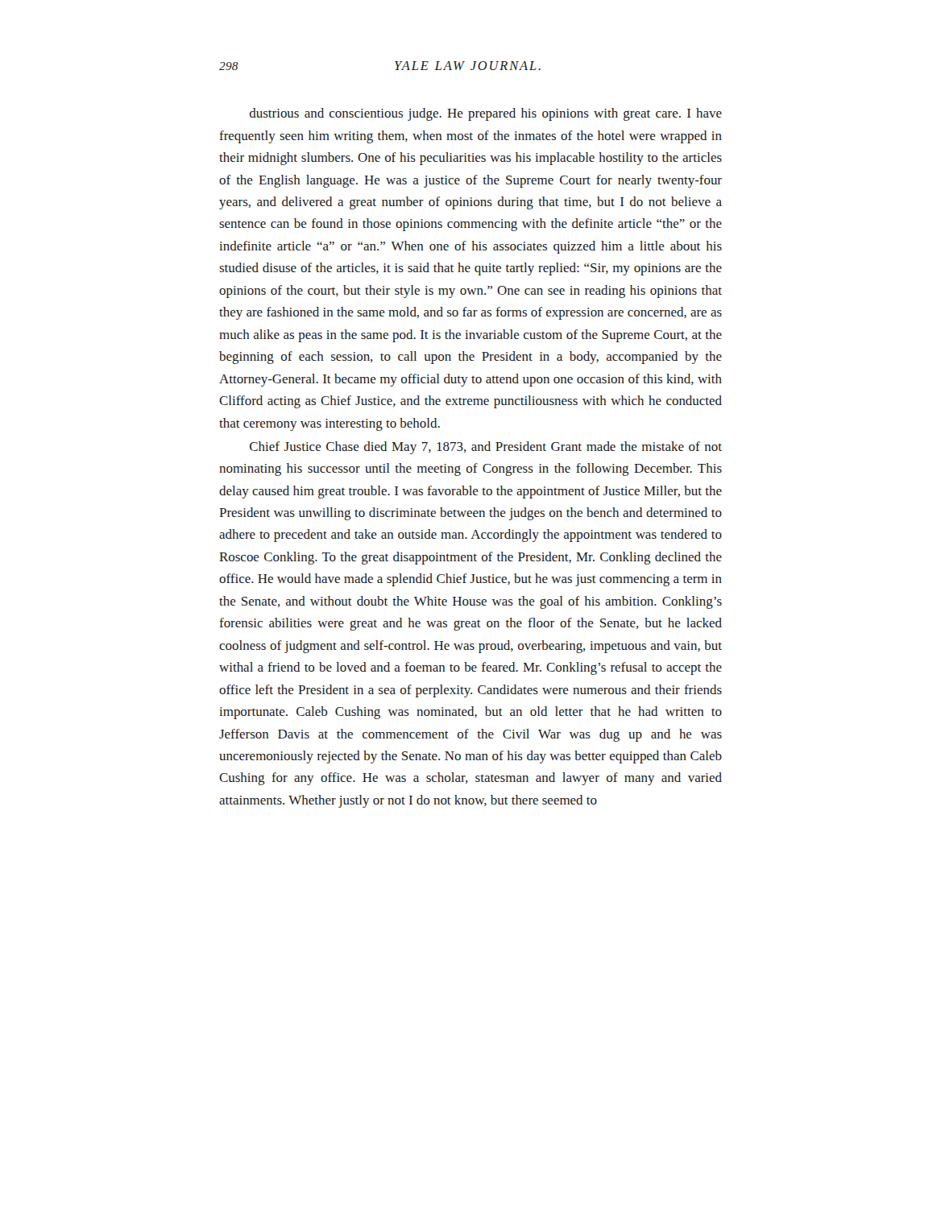298 YALE LAW JOURNAL.
dustrious and conscientious judge. He prepared his opinions with great care. I have frequently seen him writing them, when most of the inmates of the hotel were wrapped in their midnight slumbers. One of his peculiarities was his implacable hostility to the articles of the English language. He was a justice of the Supreme Court for nearly twenty-four years, and delivered a great number of opinions during that time, but I do not believe a sentence can be found in those opinions commencing with the definite article “the” or the indefinite article “a” or “an.” When one of his associates quizzed him a little about his studied disuse of the articles, it is said that he quite tartly replied: “Sir, my opinions are the opinions of the court, but their style is my own.” One can see in reading his opinions that they are fashioned in the same mold, and so far as forms of expression are concerned, are as much alike as peas in the same pod. It is the invariable custom of the Supreme Court, at the beginning of each session, to call upon the President in a body, accompanied by the Attorney-General. It became my official duty to attend upon one occasion of this kind, with Clifford acting as Chief Justice, and the extreme punctiliousness with which he conducted that ceremony was interesting to behold.
Chief Justice Chase died May 7, 1873, and President Grant made the mistake of not nominating his successor until the meeting of Congress in the following December. This delay caused him great trouble. I was favorable to the appointment of Justice Miller, but the President was unwilling to discriminate between the judges on the bench and determined to adhere to precedent and take an outside man. Accordingly the appointment was tendered to Roscoe Conkling. To the great disappointment of the President, Mr. Conkling declined the office. He would have made a splendid Chief Justice, but he was just commencing a term in the Senate, and without doubt the White House was the goal of his ambition. Conkling’s forensic abilities were great and he was great on the floor of the Senate, but he lacked coolness of judgment and self-control. He was proud, overbearing, impetuous and vain, but withal a friend to be loved and a foeman to be feared. Mr. Conkling’s refusal to accept the office left the President in a sea of perplexity. Candidates were numerous and their friends importunate. Caleb Cushing was nominated, but an old letter that he had written to Jefferson Davis at the commencement of the Civil War was dug up and he was unceremoniously rejected by the Senate. No man of his day was better equipped than Caleb Cushing for any office. He was a scholar, statesman and lawyer of many and varied attainments. Whether justly or not I do not know, but there seemed to